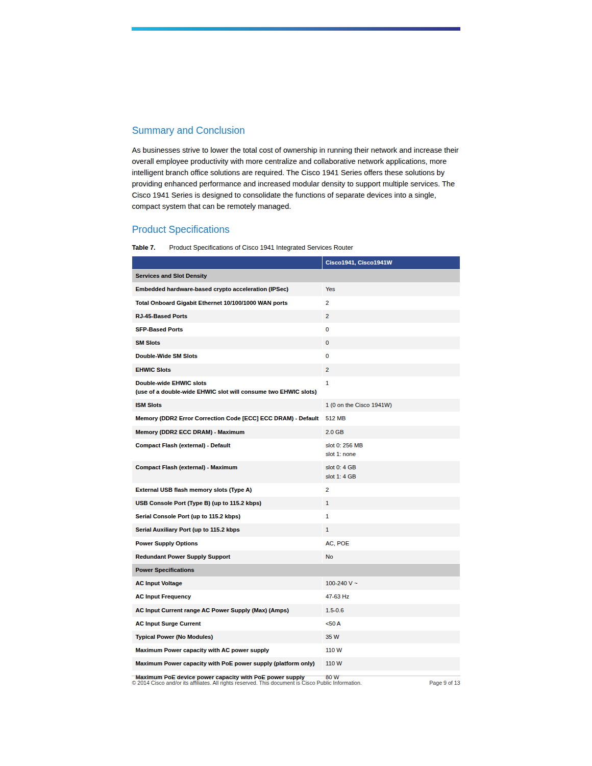Summary and Conclusion
As businesses strive to lower the total cost of ownership in running their network and increase their overall employee productivity with more centralize and collaborative network applications, more intelligent branch office solutions are required. The Cisco 1941 Series offers these solutions by providing enhanced performance and increased modular density to support multiple services. The Cisco 1941 Series is designed to consolidate the functions of separate devices into a single, compact system that can be remotely managed.
Product Specifications
Table 7. Product Specifications of Cisco 1941 Integrated Services Router
| | Cisco1941, Cisco1941W |
| --- | --- |
| Services and Slot Density |
| Embedded hardware-based crypto acceleration (IPSec) | Yes |
| Total Onboard Gigabit Ethernet 10/100/1000 WAN ports | 2 |
| RJ-45-Based Ports | 2 |
| SFP-Based Ports | 0 |
| SM Slots | 0 |
| Double-Wide SM Slots | 0 |
| EHWIC Slots | 2 |
| Double-wide EHWIC slots (use of a double-wide EHWIC slot will consume two EHWIC slots) | 1 |
| ISM Slots | 1 (0 on the Cisco 1941W) |
| Memory (DDR2 Error Correction Code [ECC] ECC DRAM) - Default | 512 MB |
| Memory (DDR2 ECC DRAM) - Maximum | 2.0 GB |
| Compact Flash (external) - Default | slot 0: 256 MB slot 1: none |
| Compact Flash (external) - Maximum | slot 0: 4 GB slot 1: 4 GB |
| External USB flash memory slots (Type A) | 2 |
| USB Console Port (Type B) (up to 115.2 kbps) | 1 |
| Serial Console Port (up to 115.2 kbps) | 1 |
| Serial Auxiliary Port (up to 115.2 kbps | 1 |
| Power Supply Options | AC, POE |
| Redundant Power Supply Support | No |
| Power Specifications |
| AC Input Voltage | 100-240 V ~ |
| AC Input Frequency | 47-63 Hz |
| AC Input Current range AC Power Supply (Max) (Amps) | 1.5-0.6 |
| AC Input Surge Current | <50 A |
| Typical Power (No Modules) | 35 W |
| Maximum Power capacity with AC power supply | 110 W |
| Maximum Power capacity with PoE power supply (platform only) | 110 W |
| Maximum PoE device power capacity with PoE power supply | 80 W |
© 2014 Cisco and/or its affiliates. All rights reserved. This document is Cisco Public Information. Page 9 of 13